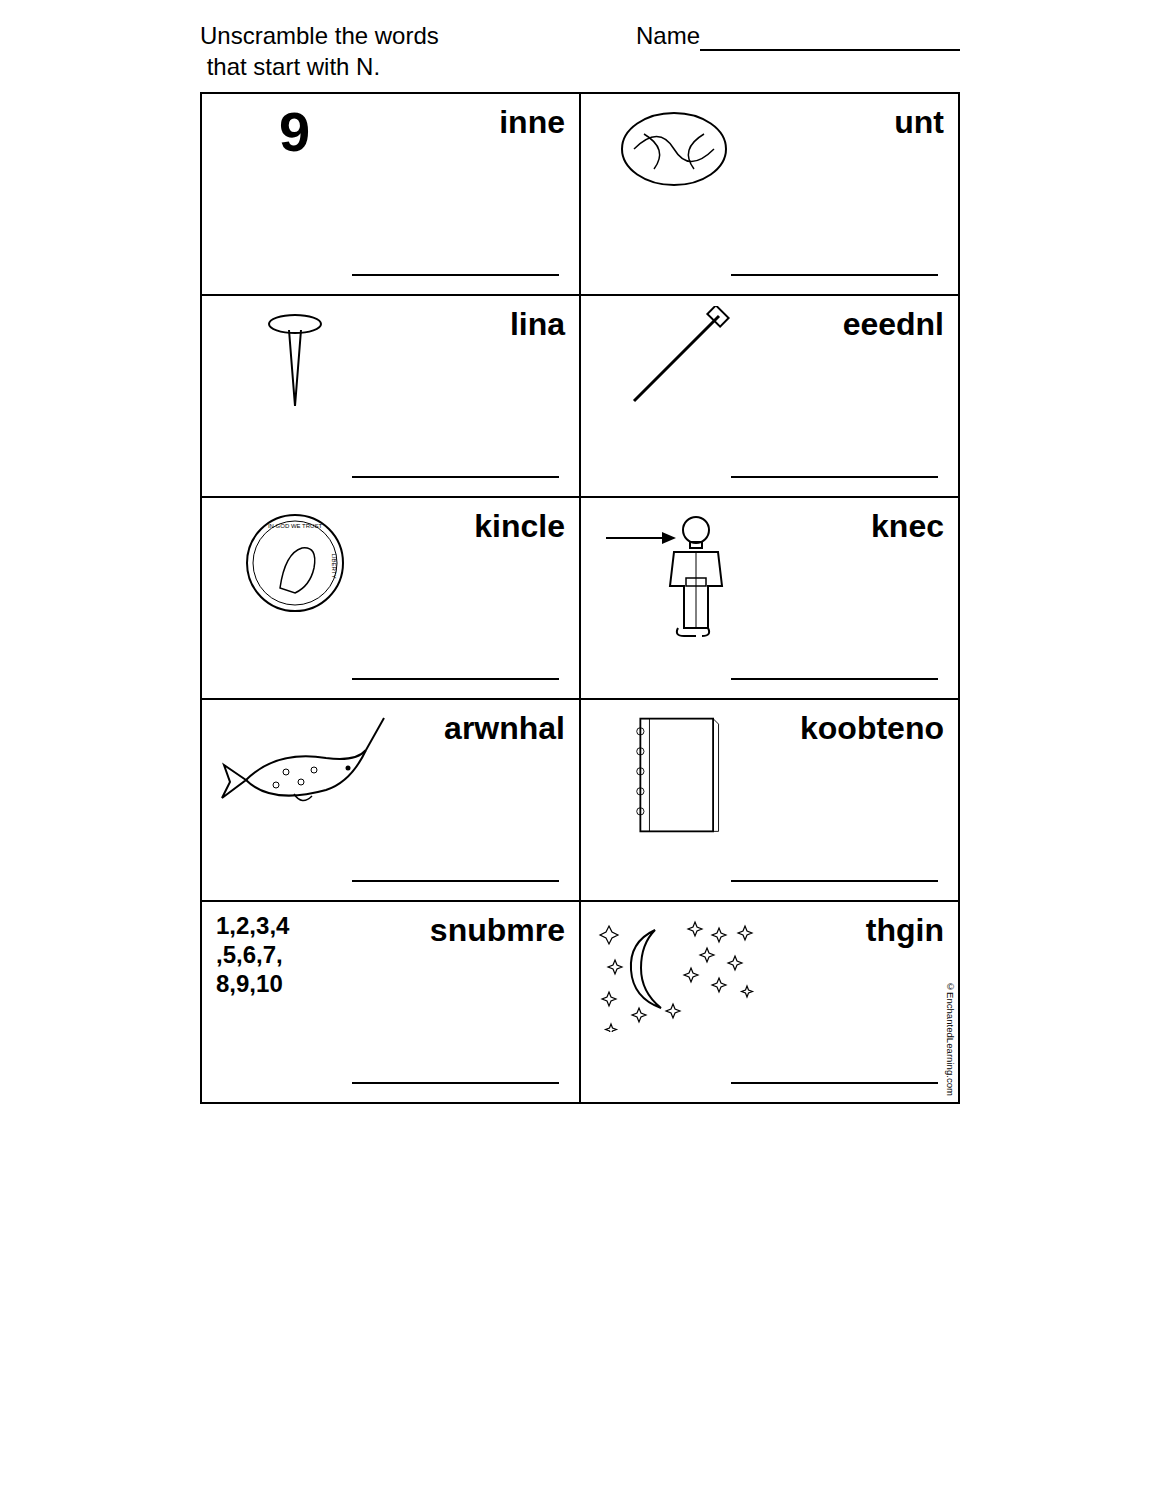Unscramble the words
that start with N.
Name
| 9 inne | unt |
| lina | eeednl |
| IN GOD WE TRUST LIBERTY kincle | knec |
| arwnhal | koobteno |
| 1,2,3,4 ,5,6,7, 8,9,10 snubmre | thgin ©EnchantedLearning.com |